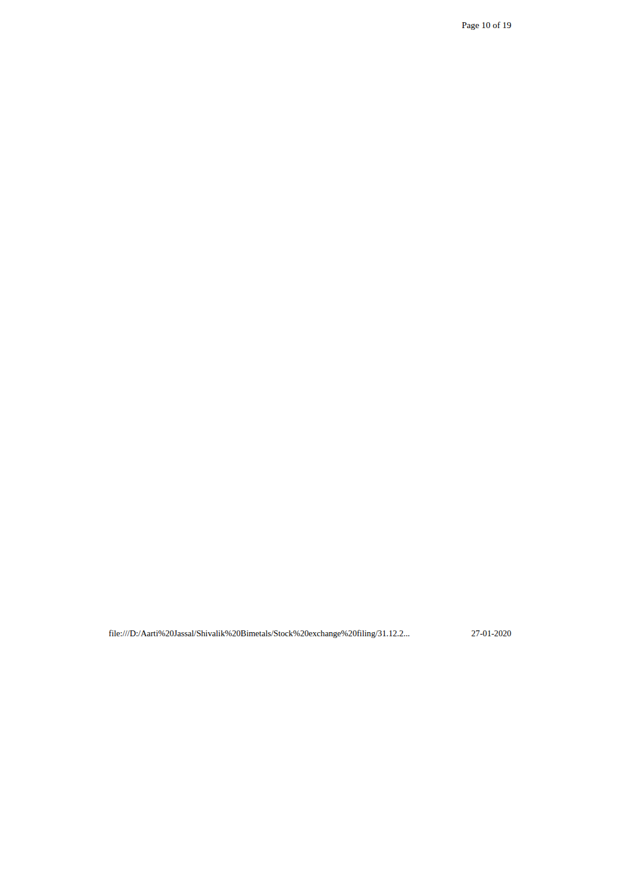Page 10 of 19
file:///D:/Aarti%20Jassal/Shivalik%20Bimetals/Stock%20exchange%20filing/31.12.2... 27-01-2020